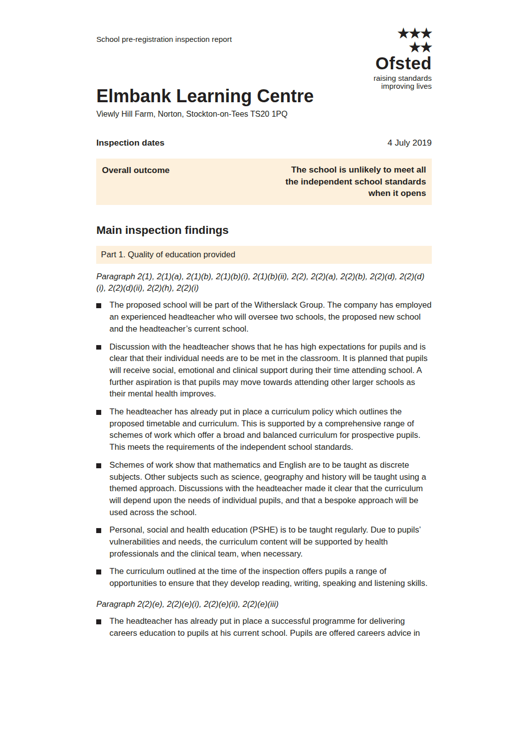★★★
★★
Ofsted
raising standards
improving lives
School pre-registration inspection report
Elmbank Learning Centre
Viewly Hill Farm, Norton, Stockton-on-Tees TS20 1PQ
Inspection dates 4 July 2019
Overall outcome
The school is unlikely to meet all
the independent school standards
when it opens
Main inspection findings
Part 1. Quality of education provided
Paragraph 2(1), 2(1)(a), 2(1)(b), 2(1)(b)(i), 2(1)(b)(ii), 2(2), 2(2)(a), 2(2)(b), 2(2)(d), 2(2)(d)(i), 2(2)(d)(ii), 2(2)(h), 2(2)(i)
The proposed school will be part of the Witherslack Group. The company has employed an experienced headteacher who will oversee two schools, the proposed new school and the headteacher’s current school.
Discussion with the headteacher shows that he has high expectations for pupils and is clear that their individual needs are to be met in the classroom. It is planned that pupils will receive social, emotional and clinical support during their time attending school. A further aspiration is that pupils may move towards attending other larger schools as their mental health improves.
The headteacher has already put in place a curriculum policy which outlines the proposed timetable and curriculum. This is supported by a comprehensive range of schemes of work which offer a broad and balanced curriculum for prospective pupils. This meets the requirements of the independent school standards.
Schemes of work show that mathematics and English are to be taught as discrete subjects. Other subjects such as science, geography and history will be taught using a themed approach. Discussions with the headteacher made it clear that the curriculum will depend upon the needs of individual pupils, and that a bespoke approach will be used across the school.
Personal, social and health education (PSHE) is to be taught regularly. Due to pupils’ vulnerabilities and needs, the curriculum content will be supported by health professionals and the clinical team, when necessary.
The curriculum outlined at the time of the inspection offers pupils a range of opportunities to ensure that they develop reading, writing, speaking and listening skills.
Paragraph 2(2)(e), 2(2)(e)(i), 2(2)(e)(ii), 2(2)(e)(iii)
The headteacher has already put in place a successful programme for delivering careers education to pupils at his current school. Pupils are offered careers advice in